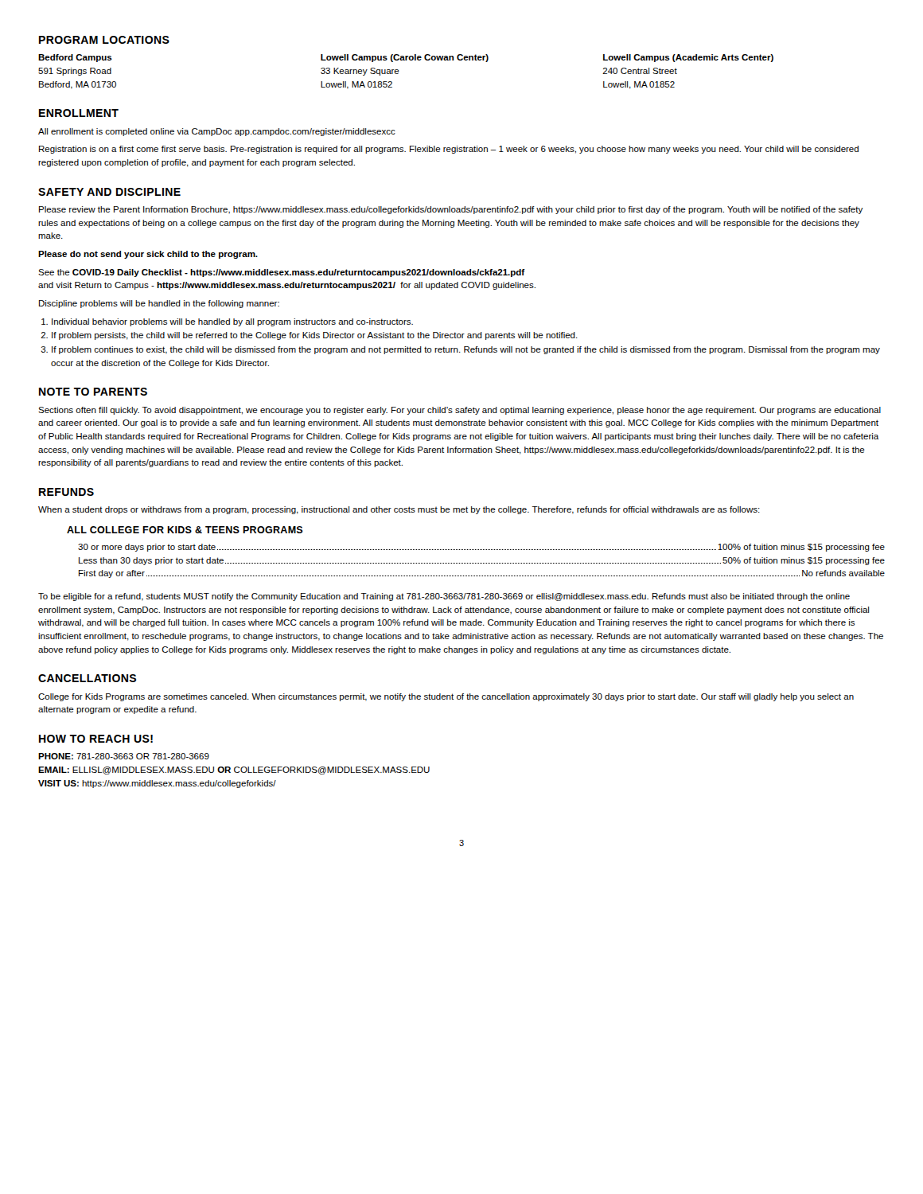Program Locations
| Bedford Campus | Lowell Campus (Carole Cowan Center) | Lowell Campus (Academic Arts Center) |
| 591 Springs Road Bedford, MA 01730 | 33 Kearney Square Lowell, MA 01852 | 240 Central Street Lowell, MA 01852 |
Enrollment
All enrollment is completed online via CampDoc app.campdoc.com/register/middlesexcc
Registration is on a first come first serve basis. Pre-registration is required for all programs. Flexible registration – 1 week or 6 weeks, you choose how many weeks you need. Your child will be considered registered upon completion of profile, and payment for each program selected.
Safety and Discipline
Please review the Parent Information Brochure, https://www.middlesex.mass.edu/collegeforkids/downloads/parentinfo2.pdf with your child prior to first day of the program. Youth will be notified of the safety rules and expectations of being on a college campus on the first day of the program during the Morning Meeting. Youth will be reminded to make safe choices and will be responsible for the decisions they make.
Please do not send your sick child to the program.
See the COVID-19 Daily Checklist - https://www.middlesex.mass.edu/returntocampus2021/downloads/ckfa21.pdf
and visit Return to Campus - https://www.middlesex.mass.edu/returntocampus2021/ for all updated COVID guidelines.
Discipline problems will be handled in the following manner:
Individual behavior problems will be handled by all program instructors and co-instructors.
If problem persists, the child will be referred to the College for Kids Director or Assistant to the Director and parents will be notified.
If problem continues to exist, the child will be dismissed from the program and not permitted to return. Refunds will not be granted if the child is dismissed from the program. Dismissal from the program may occur at the discretion of the College for Kids Director.
Note to Parents
Sections often fill quickly. To avoid disappointment, we encourage you to register early. For your child’s safety and optimal learning experience, please honor the age requirement. Our programs are educational and career oriented. Our goal is to provide a safe and fun learning environment. All students must demonstrate behavior consistent with this goal. MCC College for Kids complies with the minimum Department of Public Health standards required for Recreational Programs for Children. College for Kids programs are not eligible for tuition waivers. All participants must bring their lunches daily. There will be no cafeteria access, only vending machines will be available. Please read and review the College for Kids Parent Information Sheet, https://www.middlesex.mass.edu/collegeforkids/downloads/parentinfo22.pdf. It is the responsibility of all parents/guardians to read and review the entire contents of this packet.
Refunds
When a student drops or withdraws from a program, processing, instructional and other costs must be met by the college. Therefore, refunds for official withdrawals are as follows:
All College for Kids & Teens Programs
30 or more days prior to start date 100% of tuition minus $15 processing fee
Less than 30 days prior to start date 50% of tuition minus $15 processing fee
First day or after No refunds available
To be eligible for a refund, students MUST notify the Community Education and Training at 781-280-3663/781-280-3669 or ellisl@middlesex.mass.edu. Refunds must also be initiated through the online enrollment system, CampDoc. Instructors are not responsible for reporting decisions to withdraw. Lack of attendance, course abandonment or failure to make or complete payment does not constitute official withdrawal, and will be charged full tuition. In cases where MCC cancels a program 100% refund will be made. Community Education and Training reserves the right to cancel programs for which there is insufficient enrollment, to reschedule programs, to change instructors, to change locations and to take administrative action as necessary. Refunds are not automatically warranted based on these changes. The above refund policy applies to College for Kids programs only. Middlesex reserves the right to make changes in policy and regulations at any time as circumstances dictate.
Cancellations
College for Kids Programs are sometimes canceled. When circumstances permit, we notify the student of the cancellation approximately 30 days prior to start date. Our staff will gladly help you select an alternate program or expedite a refund.
How to Reach Us!
PHONE: 781-280-3663 OR 781-280-3669
EMAIL: ELLISL@MIDDLESEX.MASS.EDU OR COLLEGEFORKIDS@MIDDLESEX.MASS.EDU
VISIT US: https://www.middlesex.mass.edu/collegeforkids/
3